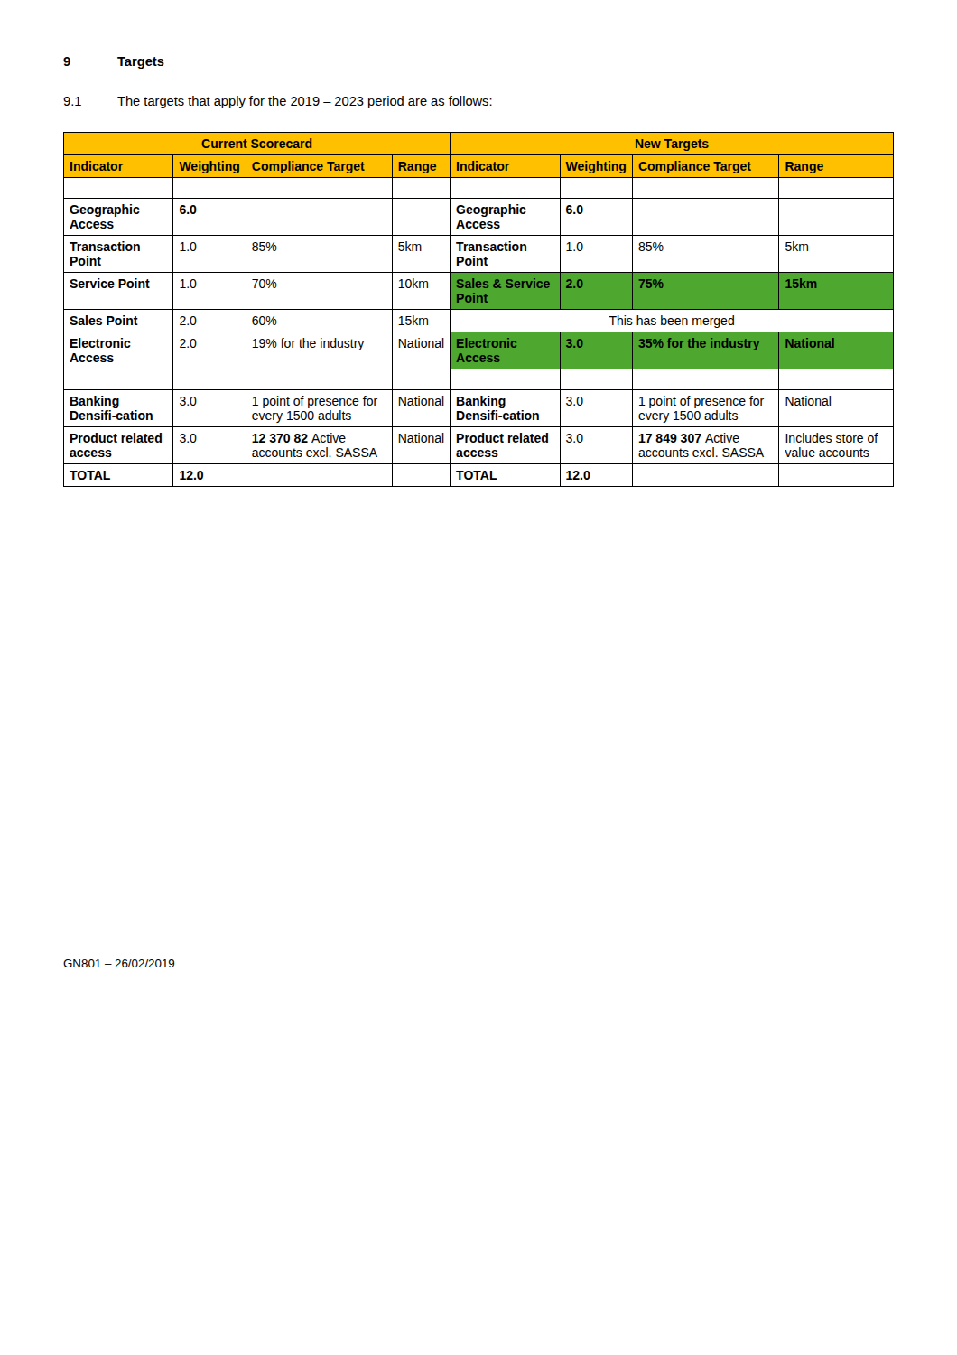9 Targets
9.1 The targets that apply for the 2019 – 2023 period are as follows:
| Current Scorecard | New Targets |
| Indicator | Weighting | Compliance Target | Range | Indicator | Weighting | Compliance Target | Range |
| Geographic Access | 6.0 | | | Geographic Access | 6.0 | | |
| Transaction Point | 1.0 | 85% | 5km | Transaction Point | 1.0 | 85% | 5km |
| Service Point | 1.0 | 70% | 10km | Sales & Service Point | 2.0 | 75% | 15km |
| Sales Point | 2.0 | 60% | 15km | This has been merged |
| Electronic Access | 2.0 | 19% for the industry | National | Electronic Access | 3.0 | 35% for the industry | National |
| Banking Densifi-cation | 3.0 | 1 point of presence for every 1500 adults | National | Banking Densifi-cation | 3.0 | 1 point of presence for every 1500 adults | National |
| Product related access | 3.0 | 12 370 82 Active accounts excl. SASSA | National | Product related access | 3.0 | 17 849 307 Active accounts excl. SASSA | Includes store of value accounts |
| TOTAL | 12.0 | | | TOTAL | 12.0 | | |
GN801 – 26/02/2019